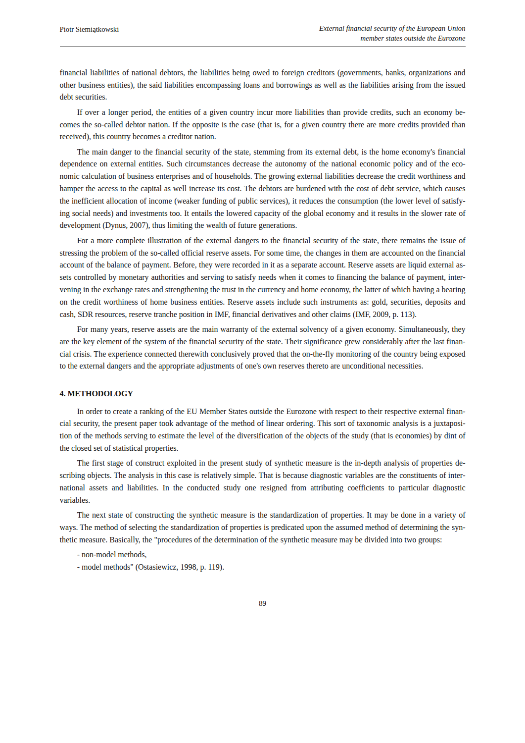Piotr Siemiątkowski
External financial security of the European Union
member states outside the Eurozone
financial liabilities of national debtors, the liabilities being owed to foreign creditors (governments, banks, organizations and other business entities), the said liabilities encompassing loans and borrowings as well as the liabilities arising from the issued debt securities.
If over a longer period, the entities of a given country incur more liabilities than provide credits, such an economy becomes the so-called debtor nation. If the opposite is the case (that is, for a given country there are more credits provided than received), this country becomes a creditor nation.
The main danger to the financial security of the state, stemming from its external debt, is the home economy's financial dependence on external entities. Such circumstances decrease the autonomy of the national economic policy and of the economic calculation of business enterprises and of households. The growing external liabilities decrease the credit worthiness and hamper the access to the capital as well increase its cost. The debtors are burdened with the cost of debt service, which causes the inefficient allocation of income (weaker funding of public services), it reduces the consumption (the lower level of satisfying social needs) and investments too. It entails the lowered capacity of the global economy and it results in the slower rate of development (Dynus, 2007), thus limiting the wealth of future generations.
For a more complete illustration of the external dangers to the financial security of the state, there remains the issue of stressing the problem of the so-called official reserve assets. For some time, the changes in them are accounted on the financial account of the balance of payment. Before, they were recorded in it as a separate account. Reserve assets are liquid external assets controlled by monetary authorities and serving to satisfy needs when it comes to financing the balance of payment, intervening in the exchange rates and strengthening the trust in the currency and home economy, the latter of which having a bearing on the credit worthiness of home business entities. Reserve assets include such instruments as: gold, securities, deposits and cash, SDR resources, reserve tranche position in IMF, financial derivatives and other claims (IMF, 2009, p. 113).
For many years, reserve assets are the main warranty of the external solvency of a given economy. Simultaneously, they are the key element of the system of the financial security of the state. Their significance grew considerably after the last financial crisis. The experience connected therewith conclusively proved that the on-the-fly monitoring of the country being exposed to the external dangers and the appropriate adjustments of one's own reserves thereto are unconditional necessities.
4. METHODOLOGY
In order to create a ranking of the EU Member States outside the Eurozone with respect to their respective external financial security, the present paper took advantage of the method of linear ordering. This sort of taxonomic analysis is a juxtaposition of the methods serving to estimate the level of the diversification of the objects of the study (that is economies) by dint of the closed set of statistical properties.
The first stage of construct exploited in the present study of synthetic measure is the in-depth analysis of properties describing objects. The analysis in this case is relatively simple. That is because diagnostic variables are the constituents of international assets and liabilities. In the conducted study one resigned from attributing coefficients to particular diagnostic variables.
The next state of constructing the synthetic measure is the standardization of properties. It may be done in a variety of ways. The method of selecting the standardization of properties is predicated upon the assumed method of determining the synthetic measure. Basically, the "procedures of the determination of the synthetic measure may be divided into two groups:
- non-model methods,
- model methods" (Ostasiewicz, 1998, p. 119).
89